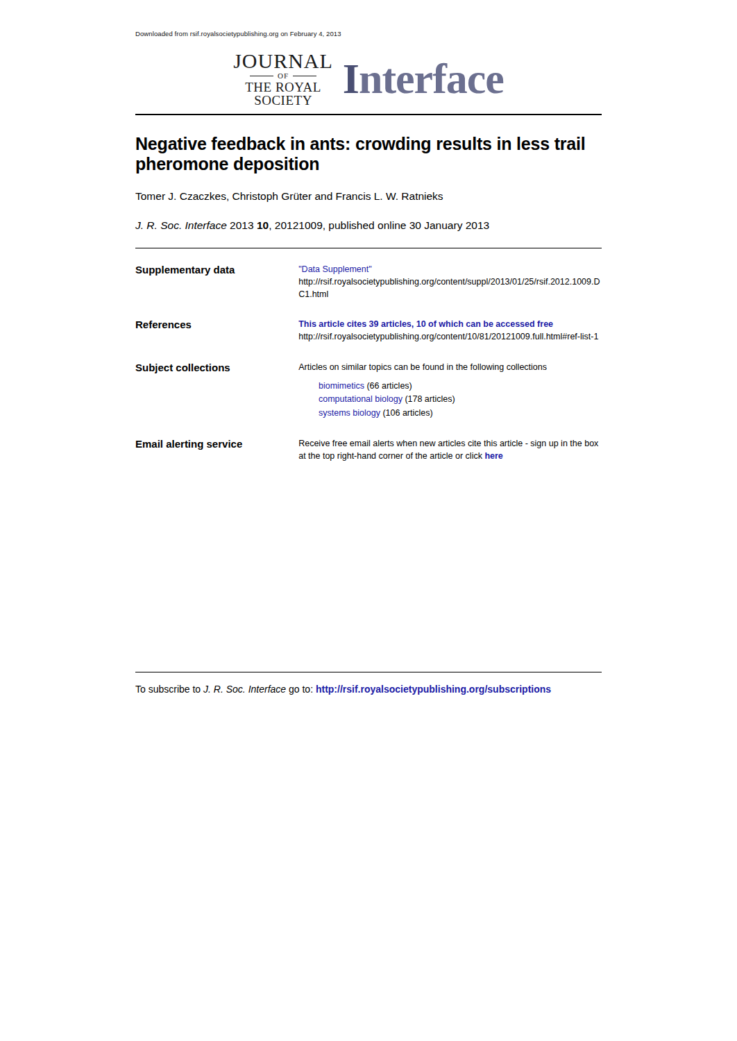Downloaded from rsif.royalsocietypublishing.org on February 4, 2013
JOURNAL
OF
THE ROYAL
SOCIETY
Interface
Negative feedback in ants: crowding results in less trail pheromone deposition
Tomer J. Czaczkes, Christoph Grüter and Francis L. W. Ratnieks
J. R. Soc. Interface 2013 10, 20121009, published online 30 January 2013
| Supplementary data | "Data Supplement" http://rsif.royalsocietypublishing.org/content/suppl/2013/01/25/rsif.2012.1009.DC1.html |
| References | This article cites 39 articles, 10 of which can be accessed free http://rsif.royalsocietypublishing.org/content/10/81/20121009.full.html#ref-list-1 |
| Subject collections | Articles on similar topics can be found in the following collections biomimetics (66 articles) computational biology (178 articles) systems biology (106 articles) |
| Email alerting service | Receive free email alerts when new articles cite this article - sign up in the box at the top right-hand corner of the article or click here |
To subscribe to J. R. Soc. Interface go to: http://rsif.royalsocietypublishing.org/subscriptions